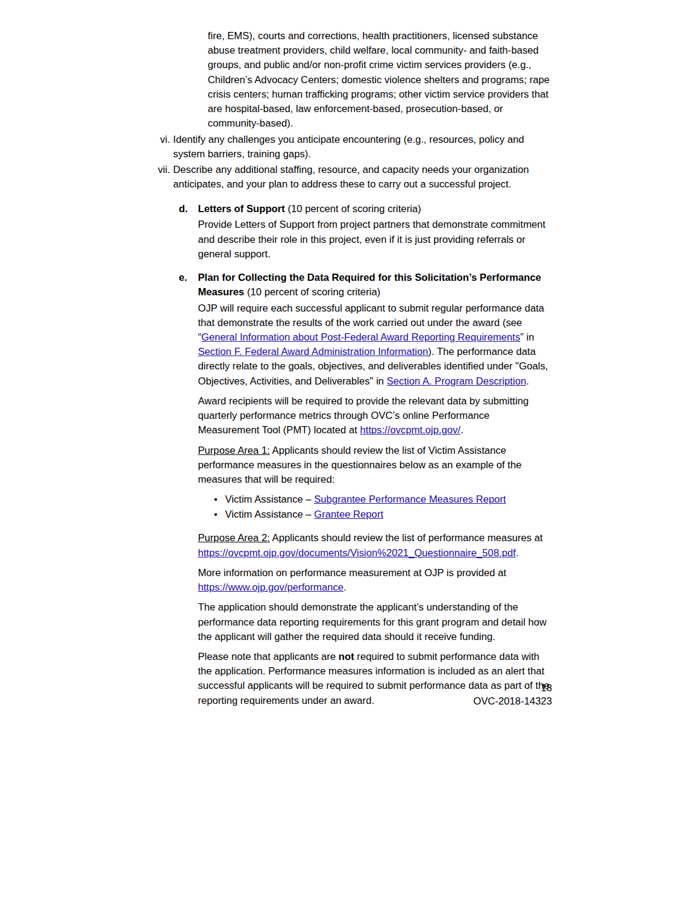fire, EMS), courts and corrections, health practitioners, licensed substance abuse treatment providers, child welfare, local community- and faith-based groups, and public and/or non-profit crime victim services providers (e.g., Children’s Advocacy Centers; domestic violence shelters and programs; rape crisis centers; human trafficking programs; other victim service providers that are hospital-based, law enforcement-based, prosecution-based, or community-based).
vi. Identify any challenges you anticipate encountering (e.g., resources, policy and system barriers, training gaps).
vii. Describe any additional staffing, resource, and capacity needs your organization anticipates, and your plan to address these to carry out a successful project.
d.
Letters of Support (10 percent of scoring criteria)
Provide Letters of Support from project partners that demonstrate commitment and describe their role in this project, even if it is just providing referrals or general support.
e.
Plan for Collecting the Data Required for this Solicitation’s Performance Measures (10 percent of scoring criteria)
OJP will require each successful applicant to submit regular performance data that demonstrate the results of the work carried out under the award (see “General Information about Post-Federal Award Reporting Requirements” in Section F. Federal Award Administration Information). The performance data directly relate to the goals, objectives, and deliverables identified under "Goals, Objectives, Activities, and Deliverables" in Section A. Program Description.
Award recipients will be required to provide the relevant data by submitting quarterly performance metrics through OVC’s online Performance Measurement Tool (PMT) located at https://ovcpmt.ojp.gov/.
Purpose Area 1: Applicants should review the list of Victim Assistance performance measures in the questionnaires below as an example of the measures that will be required:
Victim Assistance – Subgrantee Performance Measures Report
Victim Assistance – Grantee Report
Purpose Area 2: Applicants should review the list of performance measures at https://ovcpmt.ojp.gov/documents/Vision%2021_Questionnaire_508.pdf.
More information on performance measurement at OJP is provided at https://www.ojp.gov/performance.
The application should demonstrate the applicant’s understanding of the performance data reporting requirements for this grant program and detail how the applicant will gather the required data should it receive funding.
Please note that applicants are not required to submit performance data with the application. Performance measures information is included as an alert that successful applicants will be required to submit performance data as part of the reporting requirements under an award.
18 OVC-2018-14323